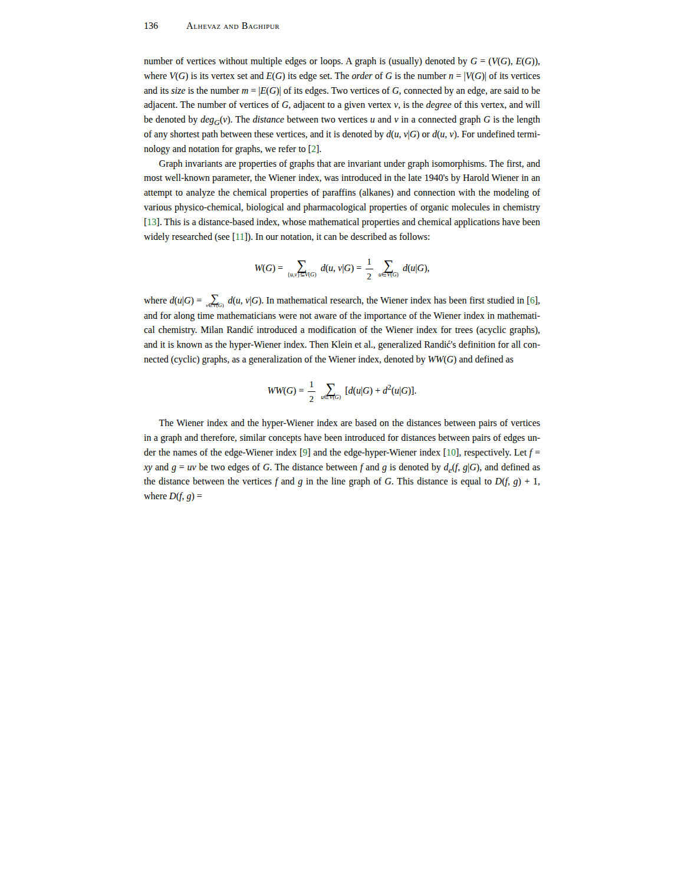136 Alhevaz and Baghipur
number of vertices without multiple edges or loops. A graph is (usually) denoted by G = (V(G), E(G)), where V(G) is its vertex set and E(G) its edge set. The order of G is the number n = |V(G)| of its vertices and its size is the number m = |E(G)| of its edges. Two vertices of G, connected by an edge, are said to be adjacent. The number of vertices of G, adjacent to a given vertex v, is the degree of this vertex, and will be denoted by degG(v). The distance between two vertices u and v in a connected graph G is the length of any shortest path between these vertices, and it is denoted by d(u, v|G) or d(u, v). For undefined terminology and notation for graphs, we refer to [2].
Graph invariants are properties of graphs that are invariant under graph isomorphisms. The first, and most well-known parameter, the Wiener index, was introduced in the late 1940's by Harold Wiener in an attempt to analyze the chemical properties of paraffins (alkanes) and connection with the modeling of various physico-chemical, biological and pharmacological properties of organic molecules in chemistry [13]. This is a distance-based index, whose mathematical properties and chemical applications have been widely researched (see [11]). In our notation, it can be described as follows:
W(G) = ∑{u,v}⊆V(G) d(u, v|G) = 12 ∑u∈V(G) d(u|G),
where d(u|G) = ∑v∈V(G) d(u, v|G). In mathematical research, the Wiener index has been first studied in [6], and for along time mathematicians were not aware of the importance of the Wiener index in mathematical chemistry. Milan Randić introduced a modification of the Wiener index for trees (acyclic graphs), and it is known as the hyper-Wiener index. Then Klein et al., generalized Randić's definition for all connected (cyclic) graphs, as a generalization of the Wiener index, denoted by WW(G) and defined as
WW(G) = 12 ∑u∈V(G) [d(u|G) + d2(u|G)].
The Wiener index and the hyper-Wiener index are based on the distances between pairs of vertices in a graph and therefore, similar concepts have been introduced for distances between pairs of edges under the names of the edge-Wiener index [9] and the edge-hyper-Wiener index [10], respectively. Let f = xy and g = uv be two edges of G. The distance between f and g is denoted by de(f, g|G), and defined as the distance between the vertices f and g in the line graph of G. This distance is equal to D(f, g) + 1, where D(f, g) =